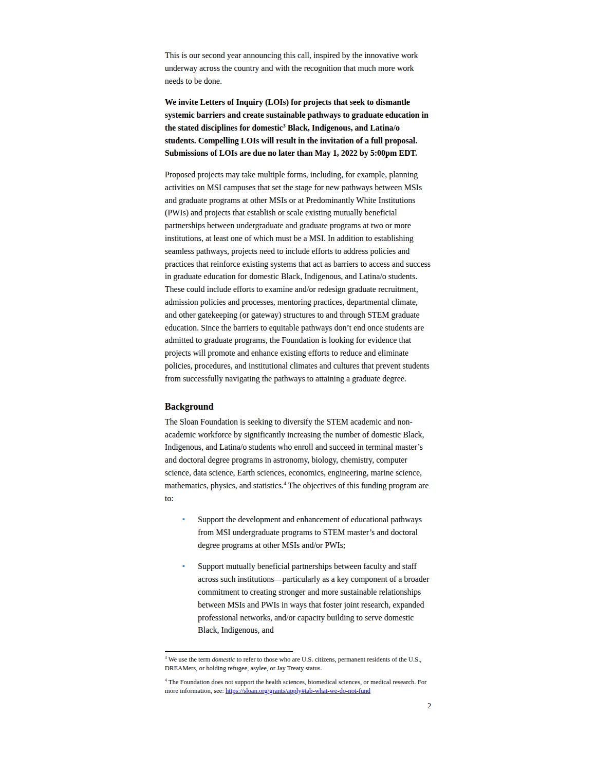This is our second year announcing this call, inspired by the innovative work underway across the country and with the recognition that much more work needs to be done.
We invite Letters of Inquiry (LOIs) for projects that seek to dismantle systemic barriers and create sustainable pathways to graduate education in the stated disciplines for domestic3 Black, Indigenous, and Latina/o students. Compelling LOIs will result in the invitation of a full proposal. Submissions of LOIs are due no later than May 1, 2022 by 5:00pm EDT.
Proposed projects may take multiple forms, including, for example, planning activities on MSI campuses that set the stage for new pathways between MSIs and graduate programs at other MSIs or at Predominantly White Institutions (PWIs) and projects that establish or scale existing mutually beneficial partnerships between undergraduate and graduate programs at two or more institutions, at least one of which must be a MSI. In addition to establishing seamless pathways, projects need to include efforts to address policies and practices that reinforce existing systems that act as barriers to access and success in graduate education for domestic Black, Indigenous, and Latina/o students. These could include efforts to examine and/or redesign graduate recruitment, admission policies and processes, mentoring practices, departmental climate, and other gatekeeping (or gateway) structures to and through STEM graduate education. Since the barriers to equitable pathways don’t end once students are admitted to graduate programs, the Foundation is looking for evidence that projects will promote and enhance existing efforts to reduce and eliminate policies, procedures, and institutional climates and cultures that prevent students from successfully navigating the pathways to attaining a graduate degree.
Background
The Sloan Foundation is seeking to diversify the STEM academic and non-academic workforce by significantly increasing the number of domestic Black, Indigenous, and Latina/o students who enroll and succeed in terminal master’s and doctoral degree programs in astronomy, biology, chemistry, computer science, data science, Earth sciences, economics, engineering, marine science, mathematics, physics, and statistics.4 The objectives of this funding program are to:
Support the development and enhancement of educational pathways from MSI undergraduate programs to STEM master’s and doctoral degree programs at other MSIs and/or PWIs;
Support mutually beneficial partnerships between faculty and staff across such institutions—particularly as a key component of a broader commitment to creating stronger and more sustainable relationships between MSIs and PWIs in ways that foster joint research, expanded professional networks, and/or capacity building to serve domestic Black, Indigenous, and
3 We use the term domestic to refer to those who are U.S. citizens, permanent residents of the U.S., DREAMers, or holding refugee, asylee, or Jay Treaty status.
4 The Foundation does not support the health sciences, biomedical sciences, or medical research. For more information, see: https://sloan.org/grants/apply#tab-what-we-do-not-fund
2